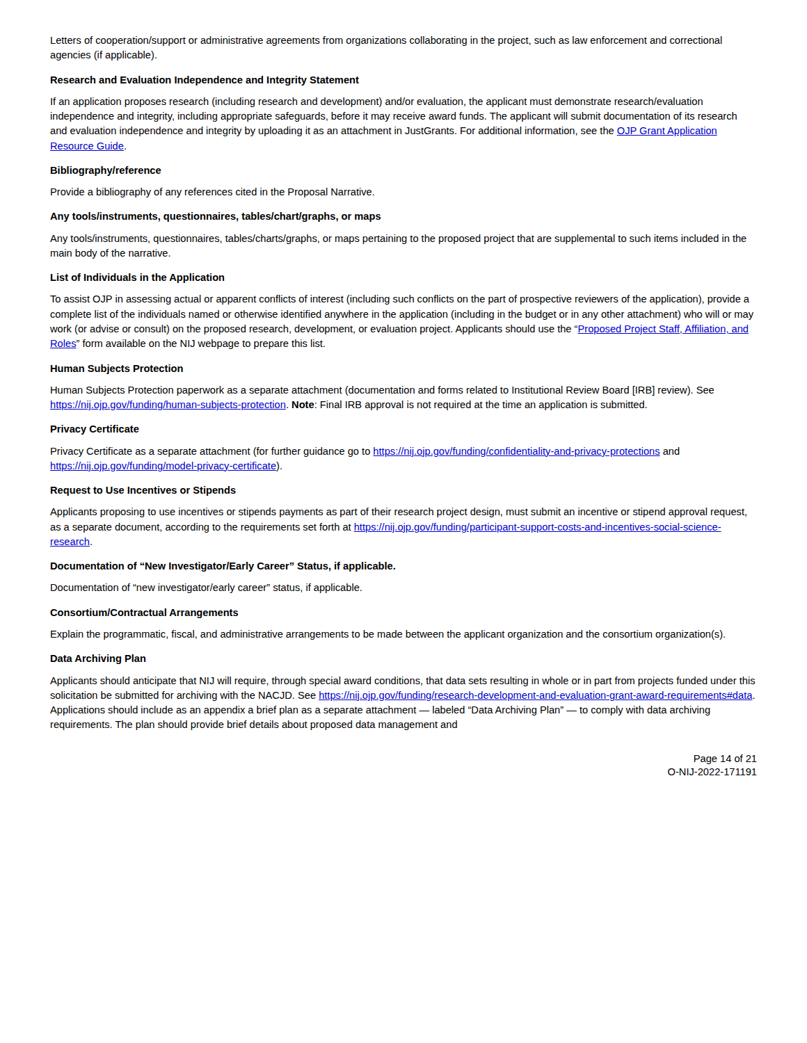Letters of cooperation/support or administrative agreements from organizations collaborating in the project, such as law enforcement and correctional agencies (if applicable).
Research and Evaluation Independence and Integrity Statement
If an application proposes research (including research and development) and/or evaluation, the applicant must demonstrate research/evaluation independence and integrity, including appropriate safeguards, before it may receive award funds. The applicant will submit documentation of its research and evaluation independence and integrity by uploading it as an attachment in JustGrants. For additional information, see the OJP Grant Application Resource Guide.
Bibliography/reference
Provide a bibliography of any references cited in the Proposal Narrative.
Any tools/instruments, questionnaires, tables/chart/graphs, or maps
Any tools/instruments, questionnaires, tables/charts/graphs, or maps pertaining to the proposed project that are supplemental to such items included in the main body of the narrative.
List of Individuals in the Application
To assist OJP in assessing actual or apparent conflicts of interest (including such conflicts on the part of prospective reviewers of the application), provide a complete list of the individuals named or otherwise identified anywhere in the application (including in the budget or in any other attachment) who will or may work (or advise or consult) on the proposed research, development, or evaluation project. Applicants should use the “Proposed Project Staff, Affiliation, and Roles” form available on the NIJ webpage to prepare this list.
Human Subjects Protection
Human Subjects Protection paperwork as a separate attachment (documentation and forms related to Institutional Review Board [IRB] review). See https://nij.ojp.gov/funding/human-subjects-protection. Note: Final IRB approval is not required at the time an application is submitted.
Privacy Certificate
Privacy Certificate as a separate attachment (for further guidance go to https://nij.ojp.gov/funding/confidentiality-and-privacy-protections and https://nij.ojp.gov/funding/model-privacy-certificate).
Request to Use Incentives or Stipends
Applicants proposing to use incentives or stipends payments as part of their research project design, must submit an incentive or stipend approval request, as a separate document, according to the requirements set forth at https://nij.ojp.gov/funding/participant-support-costs-and-incentives-social-science-research.
Documentation of “New Investigator/Early Career” Status, if applicable.
Documentation of “new investigator/early career” status, if applicable.
Consortium/Contractual Arrangements
Explain the programmatic, fiscal, and administrative arrangements to be made between the applicant organization and the consortium organization(s).
Data Archiving Plan
Applicants should anticipate that NIJ will require, through special award conditions, that data sets resulting in whole or in part from projects funded under this solicitation be submitted for archiving with the NACJD. See https://nij.ojp.gov/funding/research-development-and-evaluation-grant-award-requirements#data.
Applications should include as an appendix a brief plan as a separate attachment — labeled “Data Archiving Plan” — to comply with data archiving requirements. The plan should provide brief details about proposed data management and
Page 14 of 21
O-NIJ-2022-171191